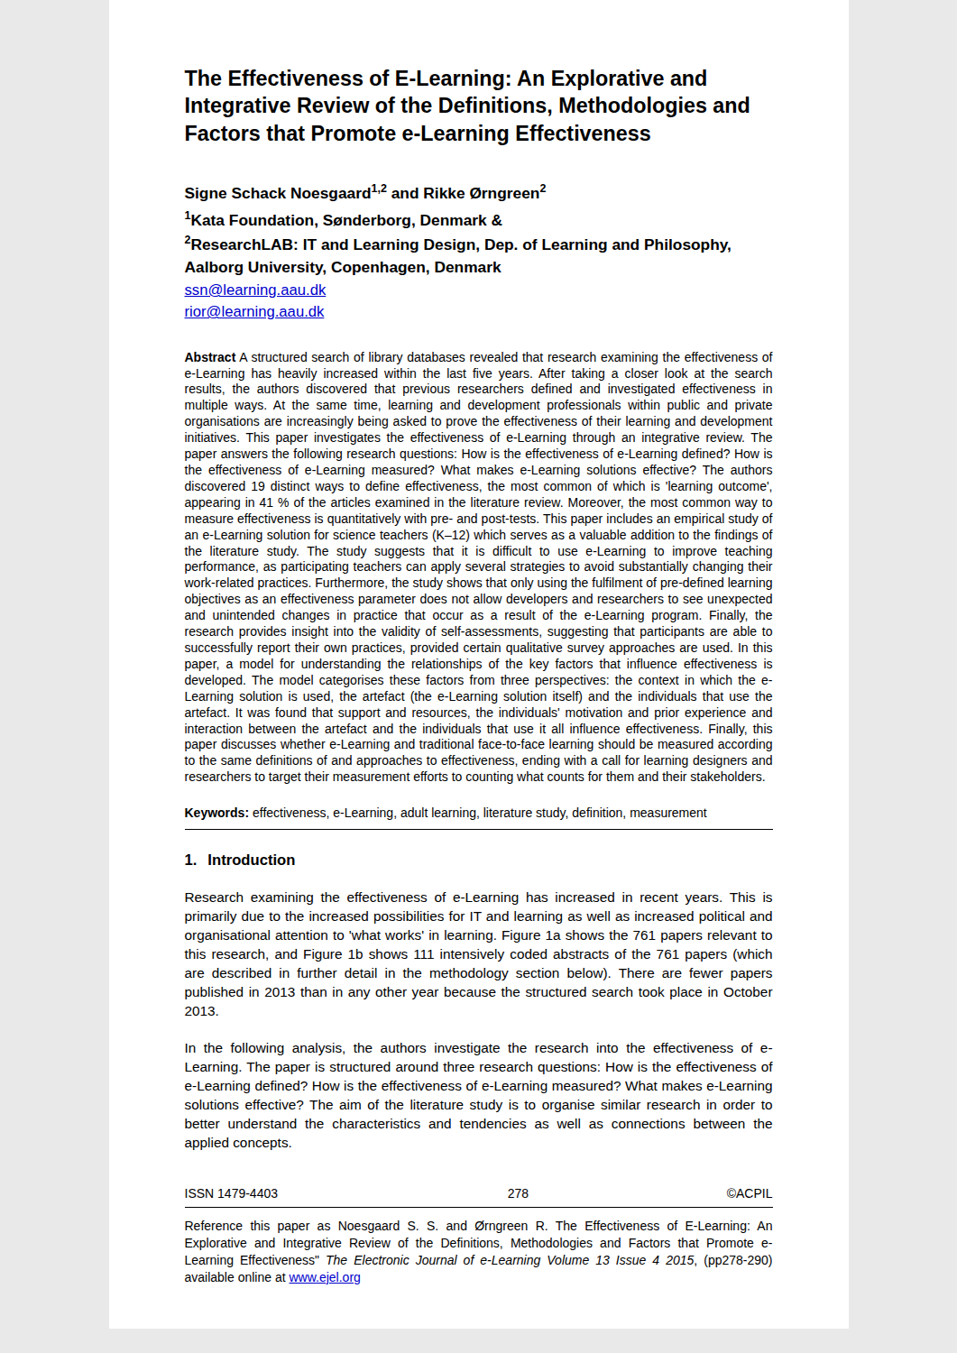The Effectiveness of E-Learning: An Explorative and Integrative Review of the Definitions, Methodologies and Factors that Promote e-Learning Effectiveness
Signe Schack Noesgaard1,2 and Rikke Ørngreen2
1Kata Foundation, Sønderborg, Denmark &
2ResearchLAB: IT and Learning Design, Dep. of Learning and Philosophy, Aalborg University, Copenhagen, Denmark
ssn@learning.aau.dk
rior@learning.aau.dk
Abstract A structured search of library databases revealed that research examining the effectiveness of e-Learning has heavily increased within the last five years. After taking a closer look at the search results, the authors discovered that previous researchers defined and investigated effectiveness in multiple ways. At the same time, learning and development professionals within public and private organisations are increasingly being asked to prove the effectiveness of their learning and development initiatives. This paper investigates the effectiveness of e-Learning through an integrative review. The paper answers the following research questions: How is the effectiveness of e-Learning defined? How is the effectiveness of e-Learning measured? What makes e-Learning solutions effective? The authors discovered 19 distinct ways to define effectiveness, the most common of which is 'learning outcome', appearing in 41 % of the articles examined in the literature review. Moreover, the most common way to measure effectiveness is quantitatively with pre- and post-tests. This paper includes an empirical study of an e-Learning solution for science teachers (K–12) which serves as a valuable addition to the findings of the literature study. The study suggests that it is difficult to use e-Learning to improve teaching performance, as participating teachers can apply several strategies to avoid substantially changing their work-related practices. Furthermore, the study shows that only using the fulfilment of pre-defined learning objectives as an effectiveness parameter does not allow developers and researchers to see unexpected and unintended changes in practice that occur as a result of the e-Learning program. Finally, the research provides insight into the validity of self-assessments, suggesting that participants are able to successfully report their own practices, provided certain qualitative survey approaches are used. In this paper, a model for understanding the relationships of the key factors that influence effectiveness is developed. The model categorises these factors from three perspectives: the context in which the e-Learning solution is used, the artefact (the e-Learning solution itself) and the individuals that use the artefact. It was found that support and resources, the individuals' motivation and prior experience and interaction between the artefact and the individuals that use it all influence effectiveness. Finally, this paper discusses whether e-Learning and traditional face-to-face learning should be measured according to the same definitions of and approaches to effectiveness, ending with a call for learning designers and researchers to target their measurement efforts to counting what counts for them and their stakeholders.
Keywords: effectiveness, e-Learning, adult learning, literature study, definition, measurement
1. Introduction
Research examining the effectiveness of e-Learning has increased in recent years. This is primarily due to the increased possibilities for IT and learning as well as increased political and organisational attention to 'what works' in learning. Figure 1a shows the 761 papers relevant to this research, and Figure 1b shows 111 intensively coded abstracts of the 761 papers (which are described in further detail in the methodology section below). There are fewer papers published in 2013 than in any other year because the structured search took place in October 2013.
In the following analysis, the authors investigate the research into the effectiveness of e-Learning. The paper is structured around three research questions: How is the effectiveness of e-Learning defined? How is the effectiveness of e-Learning measured? What makes e-Learning solutions effective? The aim of the literature study is to organise similar research in order to better understand the characteristics and tendencies as well as connections between the applied concepts.
ISSN 1479-4403 278 ©ACPIL
Reference this paper as Noesgaard S. S. and Ørngreen R. The Effectiveness of E-Learning: An Explorative and Integrative Review of the Definitions, Methodologies and Factors that Promote e-Learning Effectiveness" The Electronic Journal of e-Learning Volume 13 Issue 4 2015, (pp278-290) available online at www.ejel.org